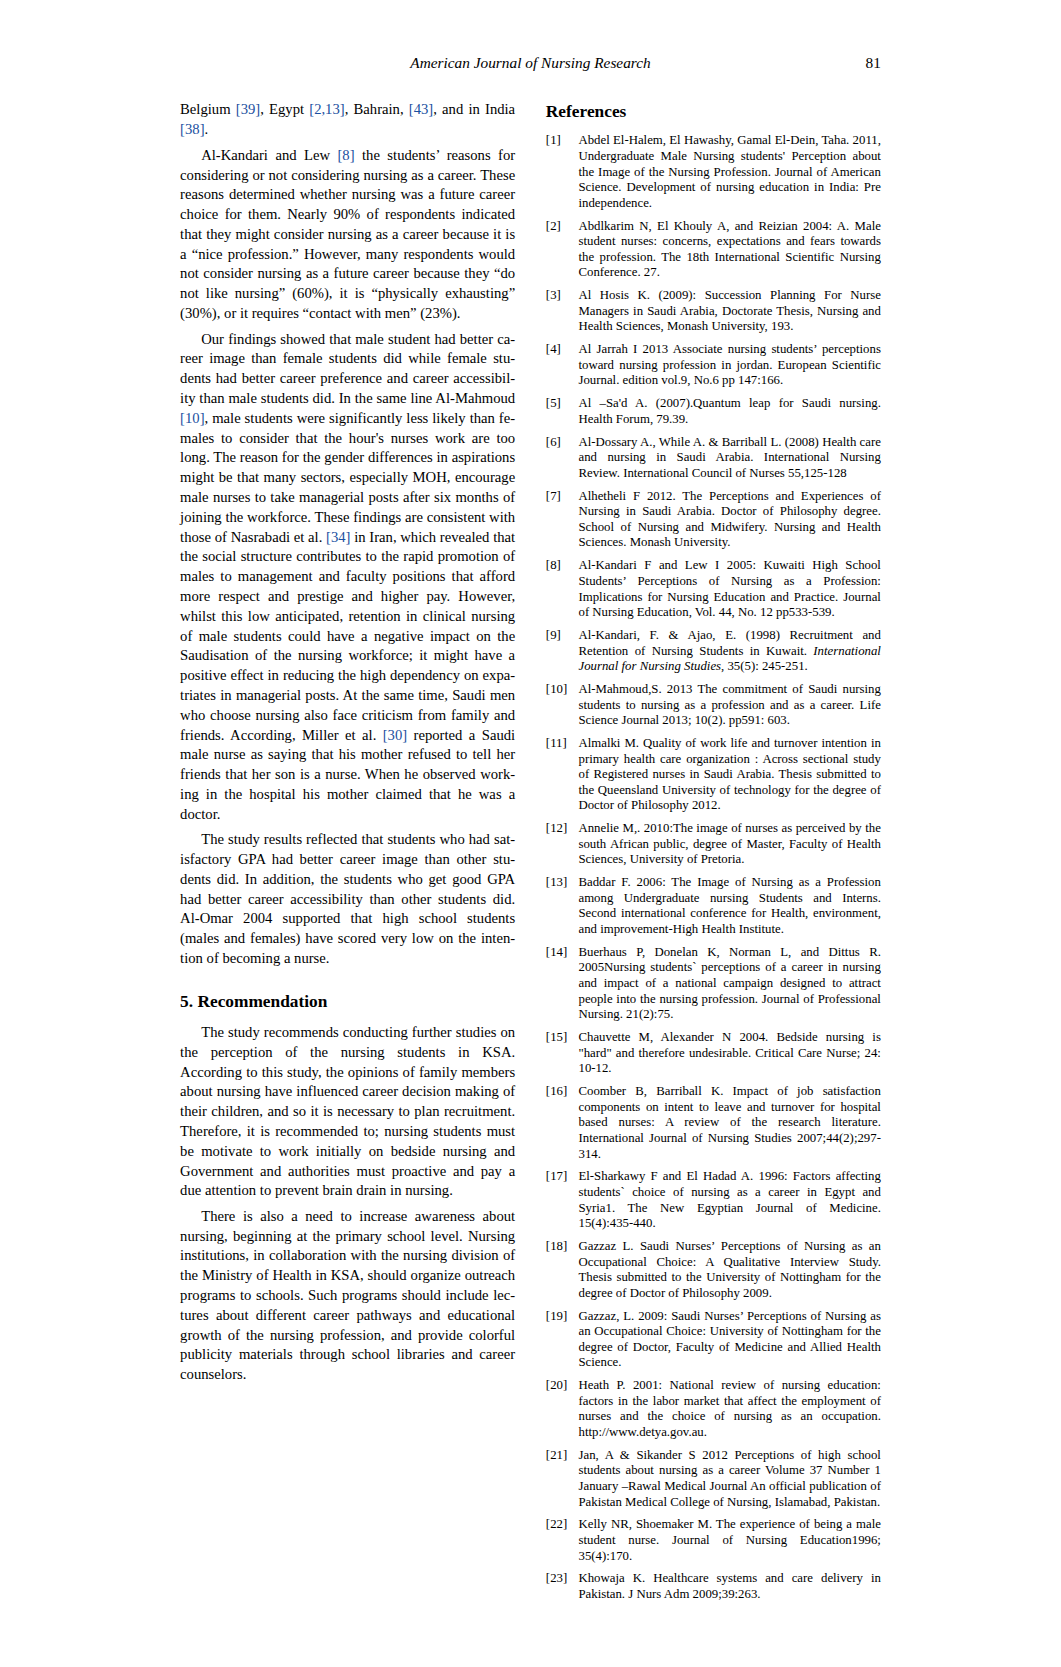American Journal of Nursing Research 81
Belgium [39], Egypt [2,13], Bahrain, [43], and in India [38].
Al-Kandari and Lew [8] the students’ reasons for considering or not considering nursing as a career. These reasons determined whether nursing was a future career choice for them. Nearly 90% of respondents indicated that they might consider nursing as a career because it is a “nice profession.” However, many respondents would not consider nursing as a future career because they “do not like nursing” (60%), it is “physically exhausting” (30%), or it requires “contact with men” (23%).
Our findings showed that male student had better career image than female students did while female students had better career preference and career accessibility than male students did. In the same line Al-Mahmoud [10], male students were significantly less likely than females to consider that the hour's nurses work are too long. The reason for the gender differences in aspirations might be that many sectors, especially MOH, encourage male nurses to take managerial posts after six months of joining the workforce. These findings are consistent with those of Nasrabadi et al. [34] in Iran, which revealed that the social structure contributes to the rapid promotion of males to management and faculty positions that afford more respect and prestige and higher pay. However, whilst this low anticipated, retention in clinical nursing of male students could have a negative impact on the Saudisation of the nursing workforce; it might have a positive effect in reducing the high dependency on expatriates in managerial posts. At the same time, Saudi men who choose nursing also face criticism from family and friends. According, Miller et al. [30] reported a Saudi male nurse as saying that his mother refused to tell her friends that her son is a nurse. When he observed working in the hospital his mother claimed that he was a doctor.
The study results reflected that students who had satisfactory GPA had better career image than other students did. In addition, the students who get good GPA had better career accessibility than other students did. Al-Omar 2004 supported that high school students (males and females) have scored very low on the intention of becoming a nurse.
5. Recommendation
The study recommends conducting further studies on the perception of the nursing students in KSA. According to this study, the opinions of family members about nursing have influenced career decision making of their children, and so it is necessary to plan recruitment. Therefore, it is recommended to; nursing students must be motivate to work initially on bedside nursing and Government and authorities must proactive and pay a due attention to prevent brain drain in nursing.
There is also a need to increase awareness about nursing, beginning at the primary school level. Nursing institutions, in collaboration with the nursing division of the Ministry of Health in KSA, should organize outreach programs to schools. Such programs should include lectures about different career pathways and educational growth of the nursing profession, and provide colorful publicity materials through school libraries and career counselors.
References
Abdel El-Halem, El Hawashy, Gamal El-Dein, Taha. 2011, Undergraduate Male Nursing students' Perception about the Image of the Nursing Profession. Journal of American Science. Development of nursing education in India: Pre independence.
Abdlkarim N, El Khouly A, and Reizian 2004: A. Male student nurses: concerns, expectations and fears towards the profession. The 18th International Scientific Nursing Conference. 27.
Al Hosis K. (2009): Succession Planning For Nurse Managers in Saudi Arabia, Doctorate Thesis, Nursing and Health Sciences, Monash University, 193.
Al Jarrah I 2013 Associate nursing students’ perceptions toward nursing profession in jordan. European Scientific Journal. edition vol.9, No.6 pp 147:166.
Al –Sa'd A. (2007).Quantum leap for Saudi nursing. Health Forum, 79.39.
Al-Dossary A., While A. & Barriball L. (2008) Health care and nursing in Saudi Arabia. International Nursing Review. International Council of Nurses 55,125-128
Alhetheli F 2012. The Perceptions and Experiences of Nursing in Saudi Arabia. Doctor of Philosophy degree. School of Nursing and Midwifery. Nursing and Health Sciences. Monash University.
Al-Kandari F and Lew I 2005: Kuwaiti High School Students’ Perceptions of Nursing as a Profession: Implications for Nursing Education and Practice. Journal of Nursing Education, Vol. 44, No. 12 pp533-539.
Al-Kandari, F. & Ajao, E. (1998) Recruitment and Retention of Nursing Students in Kuwait. International Journal for Nursing Studies, 35(5): 245-251.
Al-Mahmoud,S. 2013 The commitment of Saudi nursing students to nursing as a profession and as a career. Life Science Journal 2013; 10(2). pp591: 603.
Almalki M. Quality of work life and turnover intention in primary health care organization : Across sectional study of Registered nurses in Saudi Arabia. Thesis submitted to the Queensland University of technology for the degree of Doctor of Philosophy 2012.
Annelie M,. 2010:The image of nurses as perceived by the south African public, degree of Master, Faculty of Health Sciences, University of Pretoria.
Baddar F. 2006: The Image of Nursing as a Profession among Undergraduate nursing Students and Interns. Second international conference for Health, environment, and improvement-High Health Institute.
Buerhaus P, Donelan K, Norman L, and Dittus R. 2005Nursing students` perceptions of a career in nursing and impact of a national campaign designed to attract people into the nursing profession. Journal of Professional Nursing. 21(2):75.
Chauvette M, Alexander N 2004. Bedside nursing is "hard" and therefore undesirable. Critical Care Nurse; 24: 10-12.
Coomber B, Barriball K. Impact of job satisfaction components on intent to leave and turnover for hospital based nurses: A review of the research literature. International Journal of Nursing Studies 2007;44(2);297-314.
El-Sharkawy F and El Hadad A. 1996: Factors affecting students` choice of nursing as a career in Egypt and Syria1. The New Egyptian Journal of Medicine. 15(4):435-440.
Gazzaz L. Saudi Nurses’ Perceptions of Nursing as an Occupational Choice: A Qualitative Interview Study. Thesis submitted to the University of Nottingham for the degree of Doctor of Philosophy 2009.
Gazzaz, L. 2009: Saudi Nurses’ Perceptions of Nursing as an Occupational Choice: University of Nottingham for the degree of Doctor, Faculty of Medicine and Allied Health Science.
Heath P. 2001: National review of nursing education: factors in the labor market that affect the employment of nurses and the choice of nursing as an occupation. http://www.detya.gov.au.
Jan, A & Sikander S 2012 Perceptions of high school students about nursing as a career Volume 37 Number 1 January –Rawal Medical Journal An official publication of Pakistan Medical College of Nursing, Islamabad, Pakistan.
Kelly NR, Shoemaker M. The experience of being a male student nurse. Journal of Nursing Education1996; 35(4):170.
Khowaja K. Healthcare systems and care delivery in Pakistan. J Nurs Adm 2009;39:263.